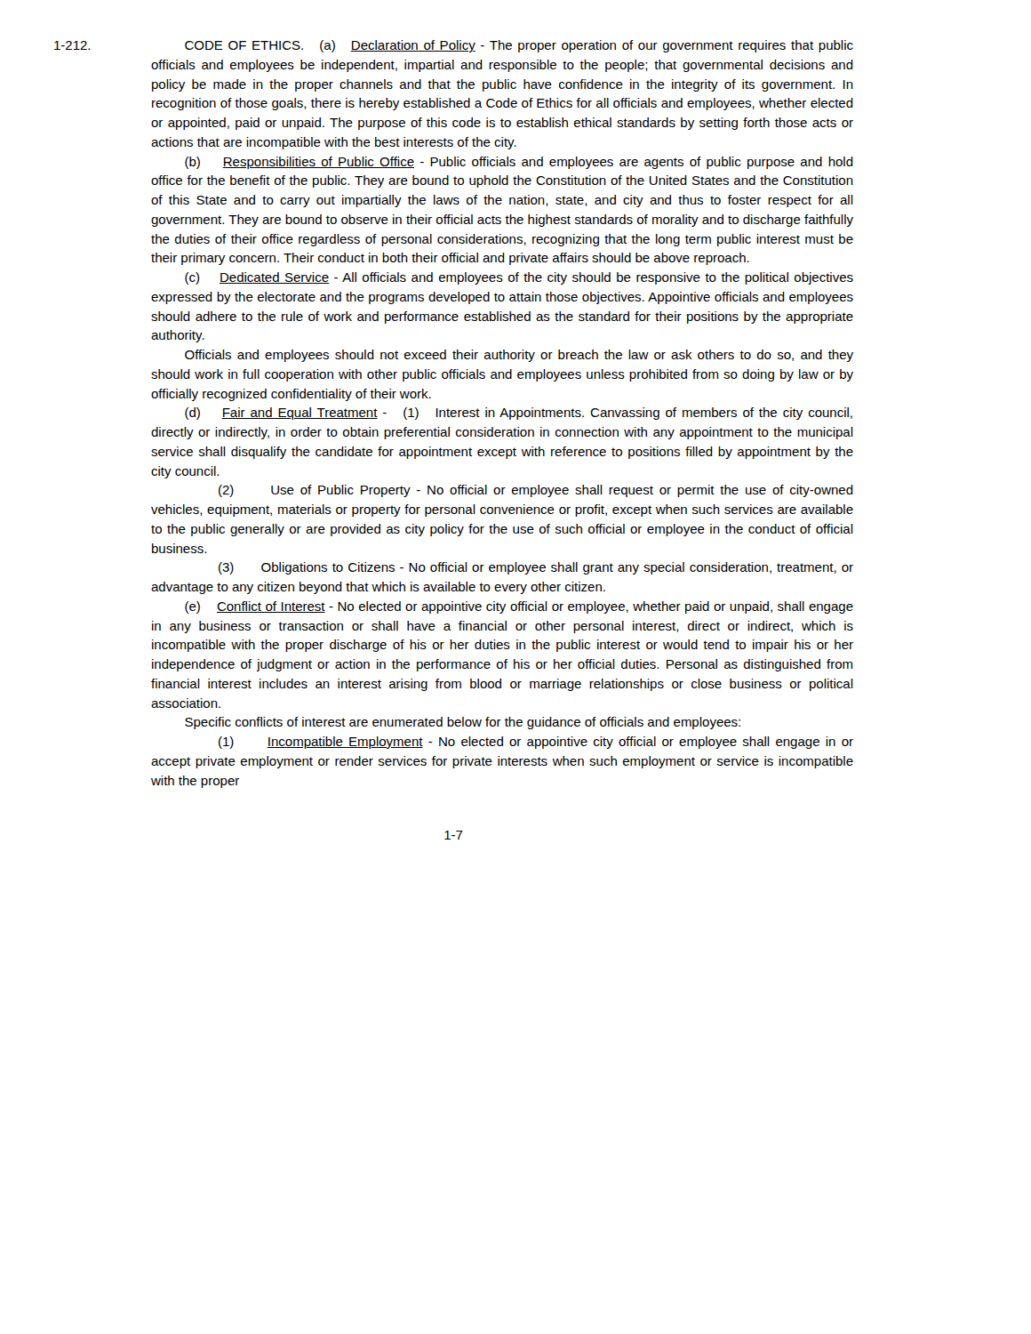1-212.
CODE OF ETHICS. (a) Declaration of Policy - The proper operation of our government requires that public officials and employees be independent, impartial and responsible to the people; that governmental decisions and policy be made in the proper channels and that the public have confidence in the integrity of its government. In recognition of those goals, there is hereby established a Code of Ethics for all officials and employees, whether elected or appointed, paid or unpaid. The purpose of this code is to establish ethical standards by setting forth those acts or actions that are incompatible with the best interests of the city.
(b) Responsibilities of Public Office - Public officials and employees are agents of public purpose and hold office for the benefit of the public. They are bound to uphold the Constitution of the United States and the Constitution of this State and to carry out impartially the laws of the nation, state, and city and thus to foster respect for all government. They are bound to observe in their official acts the highest standards of morality and to discharge faithfully the duties of their office regardless of personal considerations, recognizing that the long term public interest must be their primary concern. Their conduct in both their official and private affairs should be above reproach.
(c) Dedicated Service - All officials and employees of the city should be responsive to the political objectives expressed by the electorate and the programs developed to attain those objectives. Appointive officials and employees should adhere to the rule of work and performance established as the standard for their positions by the appropriate authority.
Officials and employees should not exceed their authority or breach the law or ask others to do so, and they should work in full cooperation with other public officials and employees unless prohibited from so doing by law or by officially recognized confidentiality of their work.
(d) Fair and Equal Treatment - (1) Interest in Appointments. Canvassing of members of the city council, directly or indirectly, in order to obtain preferential consideration in connection with any appointment to the municipal service shall disqualify the candidate for appointment except with reference to positions filled by appointment by the city council.
(2) Use of Public Property - No official or employee shall request or permit the use of city-owned vehicles, equipment, materials or property for personal convenience or profit, except when such services are available to the public generally or are provided as city policy for the use of such official or employee in the conduct of official business.
(3) Obligations to Citizens - No official or employee shall grant any special consideration, treatment, or advantage to any citizen beyond that which is available to every other citizen.
(e) Conflict of Interest - No elected or appointive city official or employee, whether paid or unpaid, shall engage in any business or transaction or shall have a financial or other personal interest, direct or indirect, which is incompatible with the proper discharge of his or her duties in the public interest or would tend to impair his or her independence of judgment or action in the performance of his or her official duties. Personal as distinguished from financial interest includes an interest arising from blood or marriage relationships or close business or political association.
Specific conflicts of interest are enumerated below for the guidance of officials and employees:
(1) Incompatible Employment - No elected or appointive city official or employee shall engage in or accept private employment or render services for private interests when such employment or service is incompatible with the proper
1-7